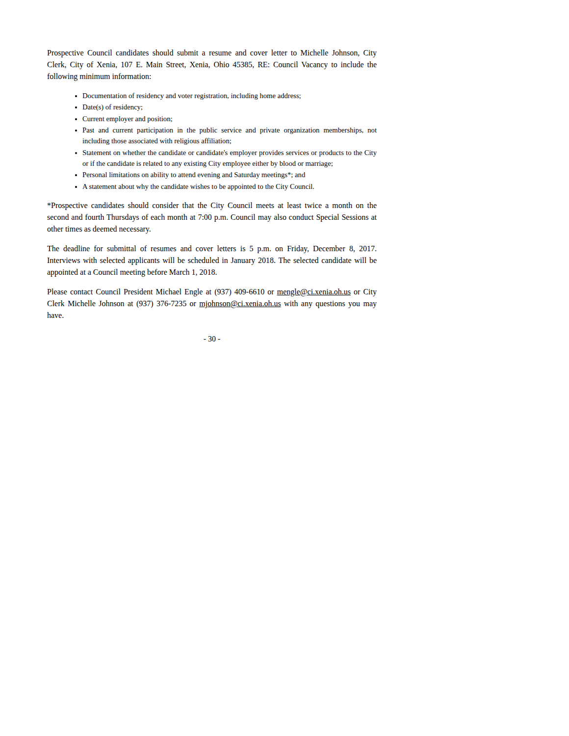Prospective Council candidates should submit a resume and cover letter to Michelle Johnson, City Clerk, City of Xenia, 107 E. Main Street, Xenia, Ohio 45385, RE: Council Vacancy to include the following minimum information:
Documentation of residency and voter registration, including home address;
Date(s) of residency;
Current employer and position;
Past and current participation in the public service and private organization memberships, not including those associated with religious affiliation;
Statement on whether the candidate or candidate's employer provides services or products to the City or if the candidate is related to any existing City employee either by blood or marriage;
Personal limitations on ability to attend evening and Saturday meetings*; and
A statement about why the candidate wishes to be appointed to the City Council.
*Prospective candidates should consider that the City Council meets at least twice a month on the second and fourth Thursdays of each month at 7:00 p.m. Council may also conduct Special Sessions at other times as deemed necessary.
The deadline for submittal of resumes and cover letters is 5 p.m. on Friday, December 8, 2017. Interviews with selected applicants will be scheduled in January 2018. The selected candidate will be appointed at a Council meeting before March 1, 2018.
Please contact Council President Michael Engle at (937) 409-6610 or mengle@ci.xenia.oh.us or City Clerk Michelle Johnson at (937) 376-7235 or mjohnson@ci.xenia.oh.us with any questions you may have.
- 30 -